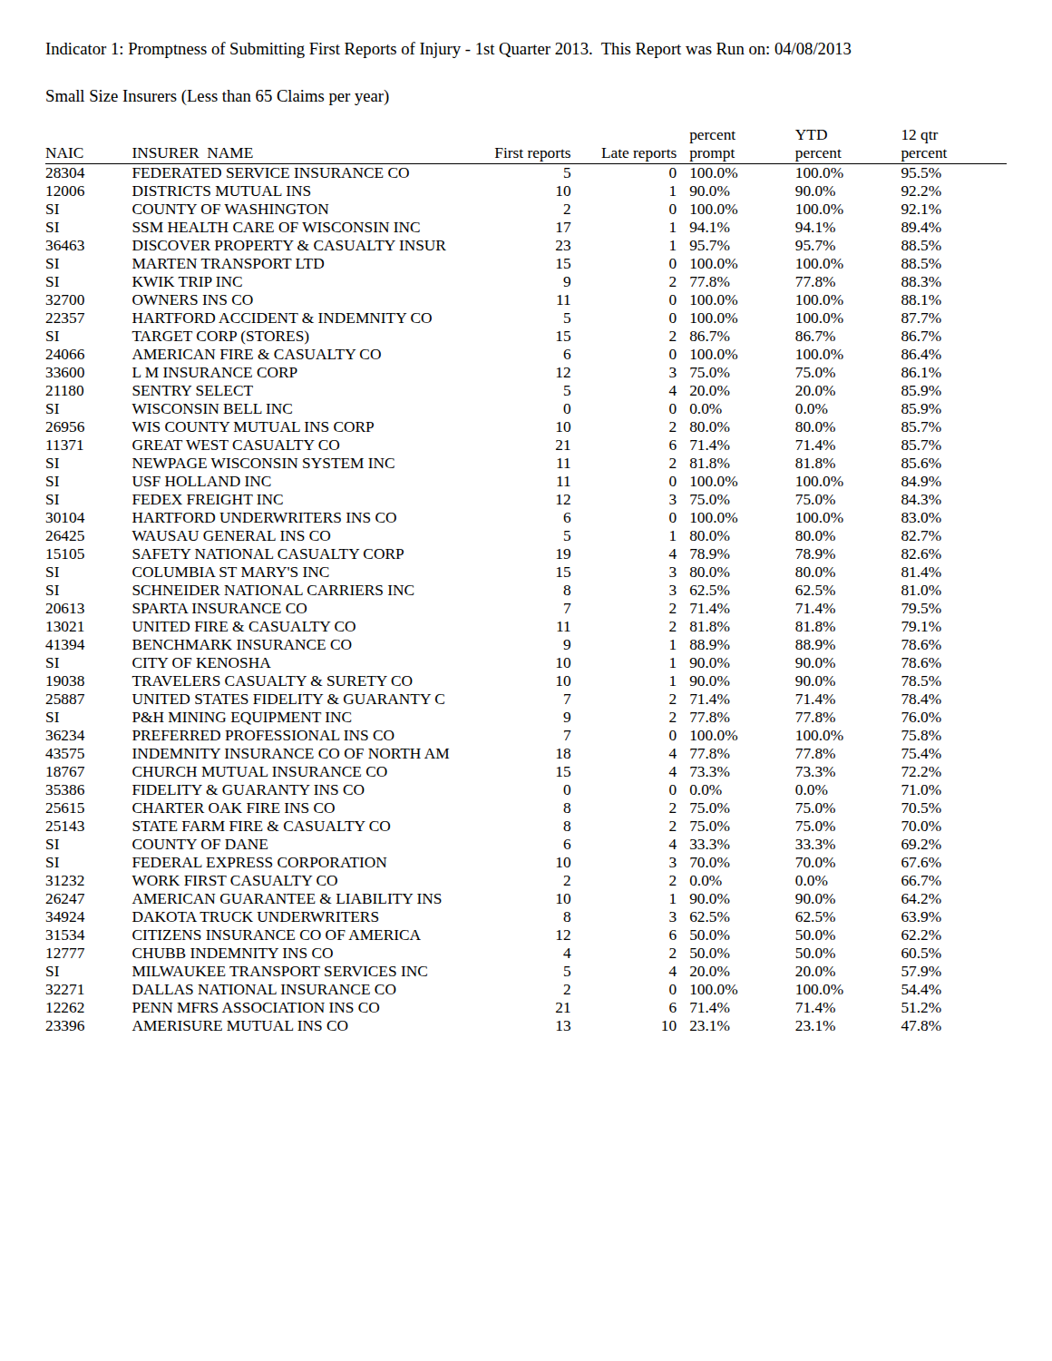Indicator 1: Promptness of Submitting First Reports of Injury - 1st Quarter 2013. This Report was Run on: 04/08/2013
Small Size Insurers (Less than 65 Claims per year)
| NAIC | INSURER NAME | First reports | Late reports | percent prompt | YTD percent | 12 qtr percent |
| --- | --- | --- | --- | --- | --- | --- |
| 28304 | FEDERATED SERVICE INSURANCE CO | 5 | 0 | 100.0% | 100.0% | 95.5% |
| 12006 | DISTRICTS MUTUAL INS | 10 | 1 | 90.0% | 90.0% | 92.2% |
| SI | COUNTY OF WASHINGTON | 2 | 0 | 100.0% | 100.0% | 92.1% |
| SI | SSM HEALTH CARE OF WISCONSIN INC | 17 | 1 | 94.1% | 94.1% | 89.4% |
| 36463 | DISCOVER PROPERTY & CASUALTY INSUR | 23 | 1 | 95.7% | 95.7% | 88.5% |
| SI | MARTEN TRANSPORT LTD | 15 | 0 | 100.0% | 100.0% | 88.5% |
| SI | KWIK TRIP INC | 9 | 2 | 77.8% | 77.8% | 88.3% |
| 32700 | OWNERS INS CO | 11 | 0 | 100.0% | 100.0% | 88.1% |
| 22357 | HARTFORD ACCIDENT & INDEMNITY CO | 5 | 0 | 100.0% | 100.0% | 87.7% |
| SI | TARGET CORP (STORES) | 15 | 2 | 86.7% | 86.7% | 86.7% |
| 24066 | AMERICAN FIRE & CASUALTY CO | 6 | 0 | 100.0% | 100.0% | 86.4% |
| 33600 | L M INSURANCE CORP | 12 | 3 | 75.0% | 75.0% | 86.1% |
| 21180 | SENTRY SELECT | 5 | 4 | 20.0% | 20.0% | 85.9% |
| SI | WISCONSIN BELL INC | 0 | 0 | 0.0% | 0.0% | 85.9% |
| 26956 | WIS COUNTY MUTUAL INS CORP | 10 | 2 | 80.0% | 80.0% | 85.7% |
| 11371 | GREAT WEST CASUALTY CO | 21 | 6 | 71.4% | 71.4% | 85.7% |
| SI | NEWPAGE WISCONSIN SYSTEM INC | 11 | 2 | 81.8% | 81.8% | 85.6% |
| SI | USF HOLLAND INC | 11 | 0 | 100.0% | 100.0% | 84.9% |
| SI | FEDEX FREIGHT INC | 12 | 3 | 75.0% | 75.0% | 84.3% |
| 30104 | HARTFORD UNDERWRITERS INS CO | 6 | 0 | 100.0% | 100.0% | 83.0% |
| 26425 | WAUSAU GENERAL INS CO | 5 | 1 | 80.0% | 80.0% | 82.7% |
| 15105 | SAFETY NATIONAL CASUALTY CORP | 19 | 4 | 78.9% | 78.9% | 82.6% |
| SI | COLUMBIA ST MARY'S INC | 15 | 3 | 80.0% | 80.0% | 81.4% |
| SI | SCHNEIDER NATIONAL CARRIERS INC | 8 | 3 | 62.5% | 62.5% | 81.0% |
| 20613 | SPARTA INSURANCE CO | 7 | 2 | 71.4% | 71.4% | 79.5% |
| 13021 | UNITED FIRE & CASUALTY CO | 11 | 2 | 81.8% | 81.8% | 79.1% |
| 41394 | BENCHMARK INSURANCE CO | 9 | 1 | 88.9% | 88.9% | 78.6% |
| SI | CITY OF KENOSHA | 10 | 1 | 90.0% | 90.0% | 78.6% |
| 19038 | TRAVELERS CASUALTY & SURETY CO | 10 | 1 | 90.0% | 90.0% | 78.5% |
| 25887 | UNITED STATES FIDELITY & GUARANTY C | 7 | 2 | 71.4% | 71.4% | 78.4% |
| SI | P&H MINING EQUIPMENT INC | 9 | 2 | 77.8% | 77.8% | 76.0% |
| 36234 | PREFERRED PROFESSIONAL INS CO | 7 | 0 | 100.0% | 100.0% | 75.8% |
| 43575 | INDEMNITY INSURANCE CO OF NORTH AM | 18 | 4 | 77.8% | 77.8% | 75.4% |
| 18767 | CHURCH MUTUAL INSURANCE CO | 15 | 4 | 73.3% | 73.3% | 72.2% |
| 35386 | FIDELITY & GUARANTY INS CO | 0 | 0 | 0.0% | 0.0% | 71.0% |
| 25615 | CHARTER OAK FIRE INS CO | 8 | 2 | 75.0% | 75.0% | 70.5% |
| 25143 | STATE FARM FIRE & CASUALTY CO | 8 | 2 | 75.0% | 75.0% | 70.0% |
| SI | COUNTY OF DANE | 6 | 4 | 33.3% | 33.3% | 69.2% |
| SI | FEDERAL EXPRESS CORPORATION | 10 | 3 | 70.0% | 70.0% | 67.6% |
| 31232 | WORK FIRST CASUALTY CO | 2 | 2 | 0.0% | 0.0% | 66.7% |
| 26247 | AMERICAN GUARANTEE & LIABILITY INS | 10 | 1 | 90.0% | 90.0% | 64.2% |
| 34924 | DAKOTA TRUCK UNDERWRITERS | 8 | 3 | 62.5% | 62.5% | 63.9% |
| 31534 | CITIZENS INSURANCE CO OF AMERICA | 12 | 6 | 50.0% | 50.0% | 62.2% |
| 12777 | CHUBB INDEMNITY INS CO | 4 | 2 | 50.0% | 50.0% | 60.5% |
| SI | MILWAUKEE TRANSPORT SERVICES INC | 5 | 4 | 20.0% | 20.0% | 57.9% |
| 32271 | DALLAS NATIONAL INSURANCE CO | 2 | 0 | 100.0% | 100.0% | 54.4% |
| 12262 | PENN MFRS ASSOCIATION INS CO | 21 | 6 | 71.4% | 71.4% | 51.2% |
| 23396 | AMERISURE MUTUAL INS CO | 13 | 10 | 23.1% | 23.1% | 47.8% |